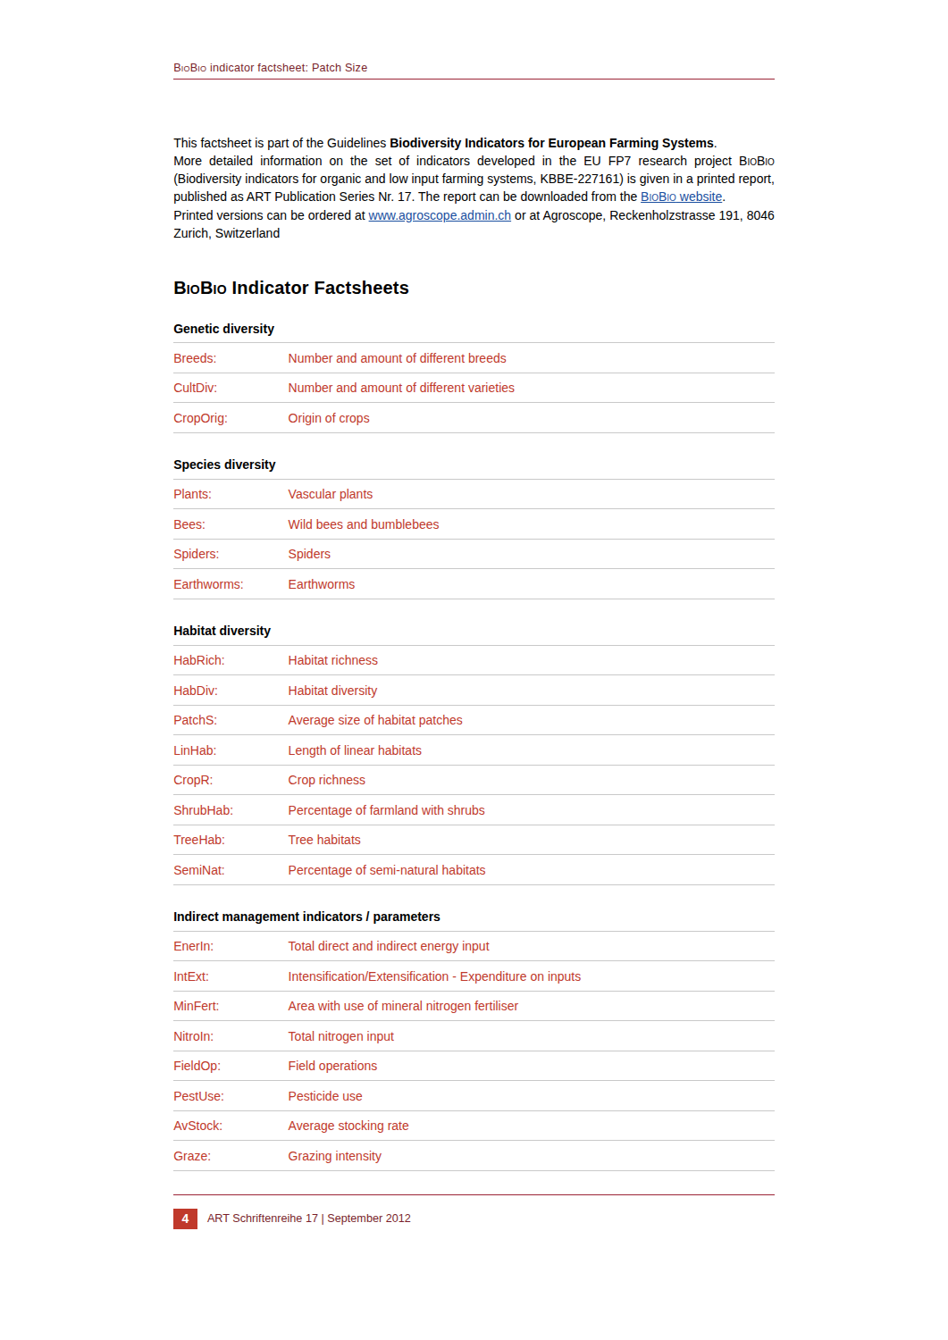BioBio indicator factsheet: Patch Size
This factsheet is part of the Guidelines Biodiversity Indicators for European Farming Systems.
More detailed information on the set of indicators developed in the EU FP7 research project BioBio (Biodiversity indicators for organic and low input farming systems, KBBE-227161) is given in a printed report, published as ART Publication Series Nr. 17. The report can be downloaded from the BioBio website.
Printed versions can be ordered at www.agroscope.admin.ch or at Agroscope, Reckenholzstrasse 191, 8046 Zurich, Switzerland
BioBio Indicator Factsheets
Genetic diversity
| Breeds: | Number and amount of different breeds |
| CultDiv: | Number and amount of different varieties |
| CropOrig: | Origin of crops |
Species diversity
| Plants: | Vascular plants |
| Bees: | Wild bees and bumblebees |
| Spiders: | Spiders |
| Earthworms: | Earthworms |
Habitat diversity
| HabRich: | Habitat richness |
| HabDiv: | Habitat diversity |
| PatchS: | Average size of habitat patches |
| LinHab: | Length of linear habitats |
| CropR: | Crop richness |
| ShrubHab: | Percentage of farmland with shrubs |
| TreeHab: | Tree habitats |
| SemiNat: | Percentage of semi-natural habitats |
Indirect management indicators / parameters
| EnerIn: | Total direct and indirect energy input |
| IntExt: | Intensification/Extensification - Expenditure on inputs |
| MinFert: | Area with use of mineral nitrogen fertiliser |
| NitroIn: | Total nitrogen input |
| FieldOp: | Field operations |
| PestUse: | Pesticide use |
| AvStock: | Average stocking rate |
| Graze: | Grazing intensity |
4 ART Schriftenreihe 17 | September 2012